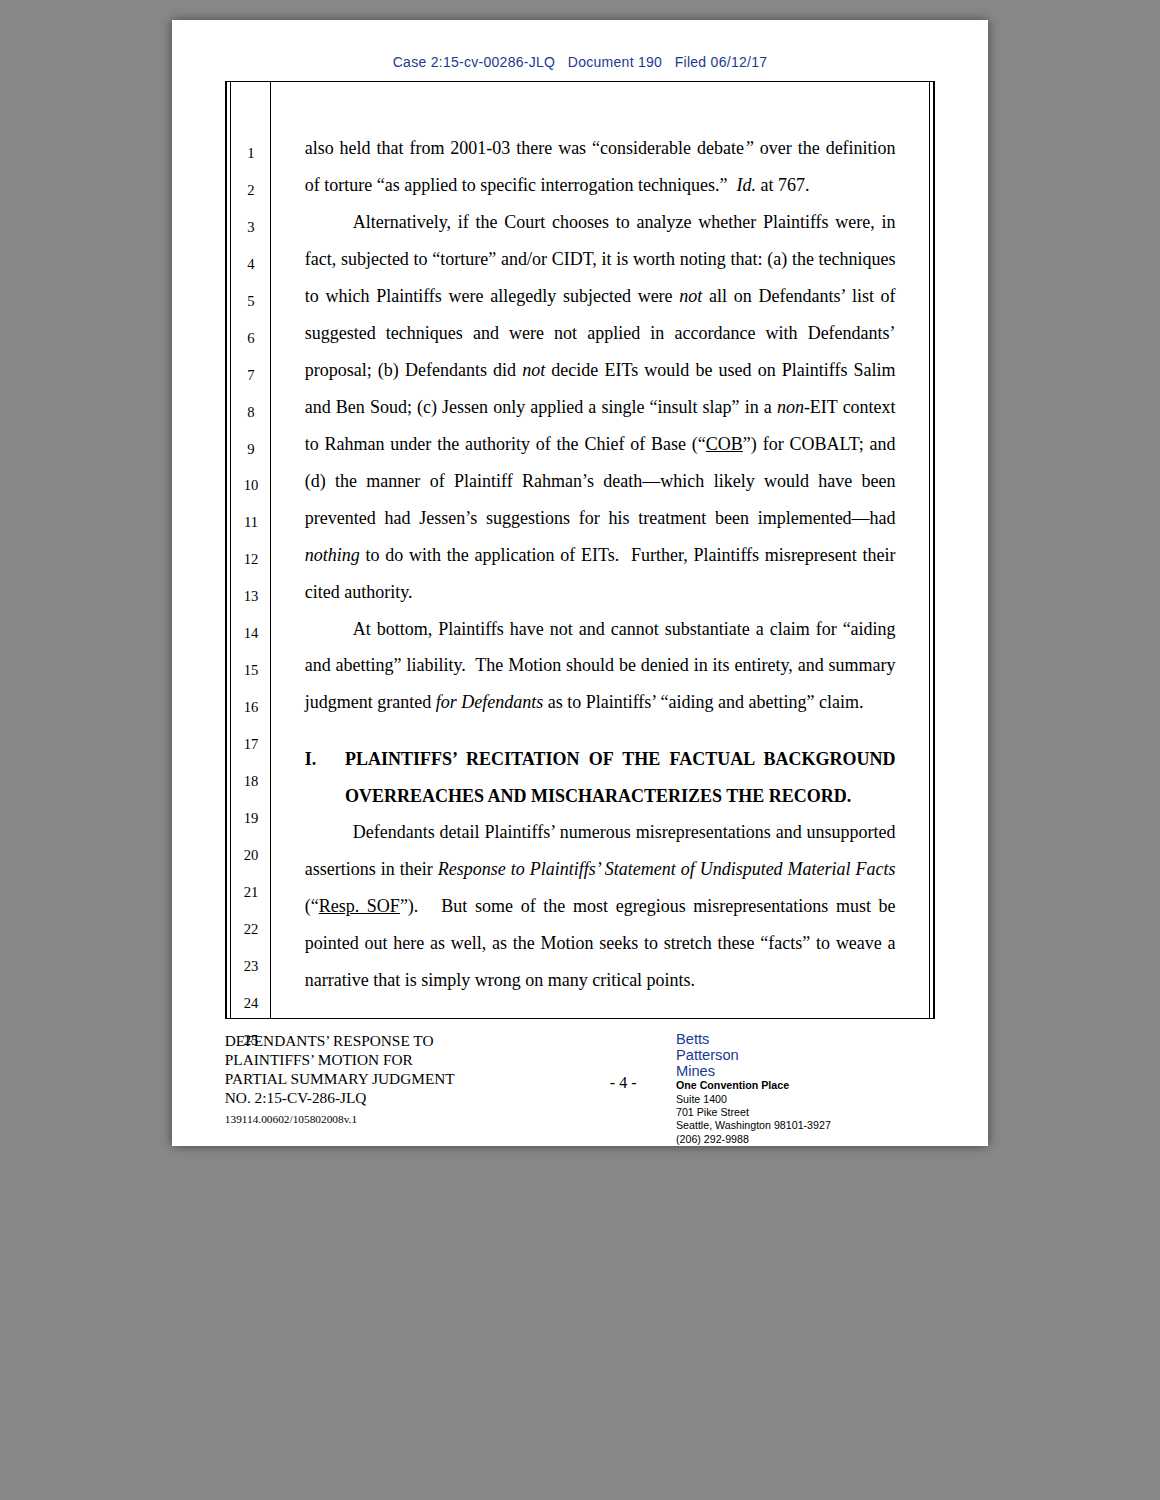Case 2:15-cv-00286-JLQ Document 190 Filed 06/12/17
1
2
3
4
5
6
7
8
9
10
11
12
13
14
15
16
17
18
19
20
21
22
23
24
25
also held that from 2001-03 there was “considerable debate” over the definition of torture “as applied to specific interrogation techniques.” Id. at 767.
Alternatively, if the Court chooses to analyze whether Plaintiffs were, in fact, subjected to “torture” and/or CIDT, it is worth noting that: (a) the techniques to which Plaintiffs were allegedly subjected were not all on Defendants’ list of suggested techniques and were not applied in accordance with Defendants’ proposal; (b) Defendants did not decide EITs would be used on Plaintiffs Salim and Ben Soud; (c) Jessen only applied a single “insult slap” in a non-EIT context to Rahman under the authority of the Chief of Base (“COB”) for COBALT; and (d) the manner of Plaintiff Rahman’s death—which likely would have been prevented had Jessen’s suggestions for his treatment been implemented—had nothing to do with the application of EITs. Further, Plaintiffs misrepresent their cited authority.
At bottom, Plaintiffs have not and cannot substantiate a claim for “aiding and abetting” liability. The Motion should be denied in its entirety, and summary judgment granted for Defendants as to Plaintiffs’ “aiding and abetting” claim.
I. PLAINTIFFS’ RECITATION OF THE FACTUAL BACKGROUND OVERREACHES AND MISCHARACTERIZES THE RECORD.
Defendants detail Plaintiffs’ numerous misrepresentations and unsupported assertions in their Response to Plaintiffs’ Statement of Undisputed Material Facts (“Resp. SOF”). But some of the most egregious misrepresentations must be pointed out here as well, as the Motion seeks to stretch these “facts” to weave a narrative that is simply wrong on many critical points.
Defendants’ Response to
Plaintiffs’ Motion for
Partial Summary Judgment
No. 2:15-cv-286-JLQ
139114.00602/105802008v.1
- 4 -
Betts
Patterson
Mines
One Convention Place
Suite 1400
701 Pike Street
Seattle, Washington 98101-3927
(206) 292-9988